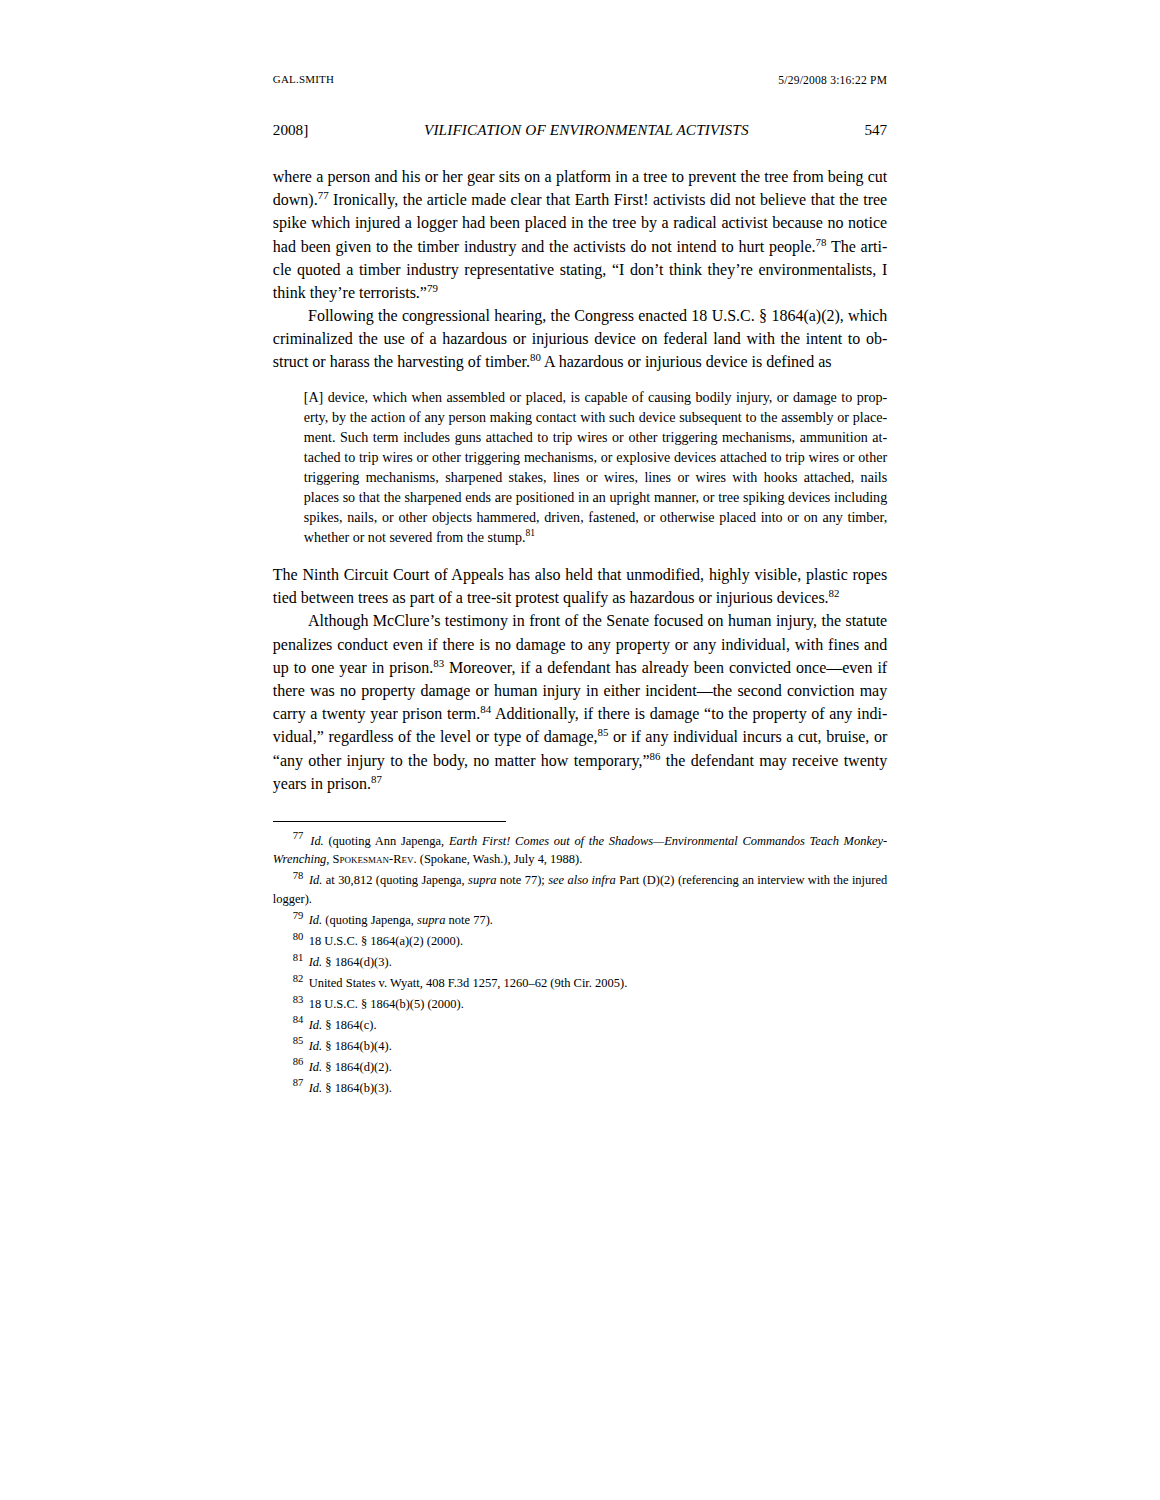Gal.Smith 5/29/2008 3:16:22 PM
2008] Vilification of Environmental Activists 547
where a person and his or her gear sits on a platform in a tree to prevent the tree from being cut down).77 Ironically, the article made clear that Earth First! activists did not believe that the tree spike which injured a logger had been placed in the tree by a radical activist because no notice had been given to the timber industry and the activists do not intend to hurt people.78 The article quoted a timber industry representative stating, “I don’t think they’re environmentalists, I think they’re terrorists.”79
Following the congressional hearing, the Congress enacted 18 U.S.C. § 1864(a)(2), which criminalized the use of a hazardous or injurious device on federal land with the intent to obstruct or harass the harvesting of timber.80 A hazardous or injurious device is defined as
[A] device, which when assembled or placed, is capable of causing bodily injury, or damage to property, by the action of any person making contact with such device subsequent to the assembly or placement. Such term includes guns attached to trip wires or other triggering mechanisms, ammunition attached to trip wires or other triggering mechanisms, or explosive devices attached to trip wires or other triggering mechanisms, sharpened stakes, lines or wires, lines or wires with hooks attached, nails places so that the sharpened ends are positioned in an upright manner, or tree spiking devices including spikes, nails, or other objects hammered, driven, fastened, or otherwise placed into or on any timber, whether or not severed from the stump.81
The Ninth Circuit Court of Appeals has also held that unmodified, highly visible, plastic ropes tied between trees as part of a tree-sit protest qualify as hazardous or injurious devices.82
Although McClure’s testimony in front of the Senate focused on human injury, the statute penalizes conduct even if there is no damage to any property or any individual, with fines and up to one year in prison.83 Moreover, if a defendant has already been convicted once—even if there was no property damage or human injury in either incident—the second conviction may carry a twenty year prison term.84 Additionally, if there is damage “to the property of any individual,” regardless of the level or type of damage,85 or if any individual incurs a cut, bruise, or “any other injury to the body, no matter how temporary,”86 the defendant may receive twenty years in prison.87
Id. (quoting Ann Japenga, Earth First! Comes out of the Shadows—Environmental Commandos Teach Monkey-Wrenching, Spokesman-Rev. (Spokane, Wash.), July 4, 1988).
Id. at 30,812 (quoting Japenga, supra note 77); see also infra Part (D)(2) (referencing an interview with the injured logger).
Id. (quoting Japenga, supra note 77).
18 U.S.C. § 1864(a)(2) (2000).
Id. § 1864(d)(3).
United States v. Wyatt, 408 F.3d 1257, 1260–62 (9th Cir. 2005).
18 U.S.C. § 1864(b)(5) (2000).
Id. § 1864(c).
Id. § 1864(b)(4).
Id. § 1864(d)(2).
Id. § 1864(b)(3).